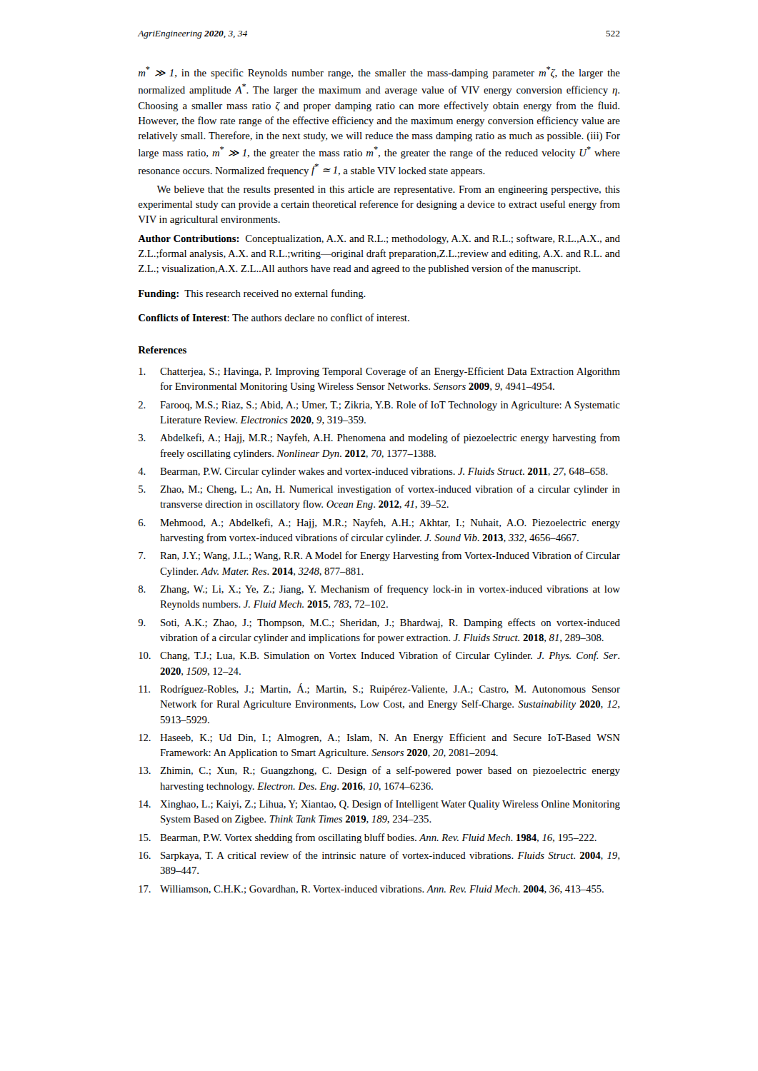AgriEngineering 2020, 3, 34 522
m* ≫ 1, in the specific Reynolds number range, the smaller the mass-damping parameter m*ζ, the larger the normalized amplitude A*. The larger the maximum and average value of VIV energy conversion efficiency η. Choosing a smaller mass ratio ζ and proper damping ratio can more effectively obtain energy from the fluid. However, the flow rate range of the effective efficiency and the maximum energy conversion efficiency value are relatively small. Therefore, in the next study, we will reduce the mass damping ratio as much as possible. (iii) For large mass ratio, m* ≫ 1, the greater the mass ratio m*, the greater the range of the reduced velocity U* where resonance occurs. Normalized frequency f* ≃ 1, a stable VIV locked state appears.
We believe that the results presented in this article are representative. From an engineering perspective, this experimental study can provide a certain theoretical reference for designing a device to extract useful energy from VIV in agricultural environments.
Author Contributions: Conceptualization, A.X. and R.L.; methodology, A.X. and R.L.; software, R.L.,A.X., and Z.L.;formal analysis, A.X. and R.L.;writing—original draft preparation,Z.L.;review and editing, A.X. and R.L. and Z.L.; visualization,A.X. Z.L..All authors have read and agreed to the published version of the manuscript.
Funding: This research received no external funding.
Conflicts of Interest: The authors declare no conflict of interest.
References
Chatterjea, S.; Havinga, P. Improving Temporal Coverage of an Energy-Efficient Data Extraction Algorithm for Environmental Monitoring Using Wireless Sensor Networks. Sensors 2009, 9, 4941–4954.
Farooq, M.S.; Riaz, S.; Abid, A.; Umer, T.; Zikria, Y.B. Role of IoT Technology in Agriculture: A Systematic Literature Review. Electronics 2020, 9, 319–359.
Abdelkefi, A.; Hajj, M.R.; Nayfeh, A.H. Phenomena and modeling of piezoelectric energy harvesting from freely oscillating cylinders. Nonlinear Dyn. 2012, 70, 1377–1388.
Bearman, P.W. Circular cylinder wakes and vortex-induced vibrations. J. Fluids Struct. 2011, 27, 648–658.
Zhao, M.; Cheng, L.; An, H. Numerical investigation of vortex-induced vibration of a circular cylinder in transverse direction in oscillatory flow. Ocean Eng. 2012, 41, 39–52.
Mehmood, A.; Abdelkefi, A.; Hajj, M.R.; Nayfeh, A.H.; Akhtar, I.; Nuhait, A.O. Piezoelectric energy harvesting from vortex-induced vibrations of circular cylinder. J. Sound Vib. 2013, 332, 4656–4667.
Ran, J.Y.; Wang, J.L.; Wang, R.R. A Model for Energy Harvesting from Vortex-Induced Vibration of Circular Cylinder. Adv. Mater. Res. 2014, 3248, 877–881.
Zhang, W.; Li, X.; Ye, Z.; Jiang, Y. Mechanism of frequency lock-in in vortex-induced vibrations at low Reynolds numbers. J. Fluid Mech. 2015, 783, 72–102.
Soti, A.K.; Zhao, J.; Thompson, M.C.; Sheridan, J.; Bhardwaj, R. Damping effects on vortex-induced vibration of a circular cylinder and implications for power extraction. J. Fluids Struct. 2018, 81, 289–308.
Chang, T.J.; Lua, K.B. Simulation on Vortex Induced Vibration of Circular Cylinder. J. Phys. Conf. Ser. 2020, 1509, 12–24.
Rodríguez-Robles, J.; Martin, Á.; Martin, S.; Ruipérez-Valiente, J.A.; Castro, M. Autonomous Sensor Network for Rural Agriculture Environments, Low Cost, and Energy Self-Charge. Sustainability 2020, 12, 5913–5929.
Haseeb, K.; Ud Din, I.; Almogren, A.; Islam, N. An Energy Efficient and Secure IoT-Based WSN Framework: An Application to Smart Agriculture. Sensors 2020, 20, 2081–2094.
Zhimin, C.; Xun, R.; Guangzhong, C. Design of a self-powered power based on piezoelectric energy harvesting technology. Electron. Des. Eng. 2016, 10, 1674–6236.
Xinghao, L.; Kaiyi, Z.; Lihua, Y; Xiantao, Q. Design of Intelligent Water Quality Wireless Online Monitoring System Based on Zigbee. Think Tank Times 2019, 189, 234–235.
Bearman, P.W. Vortex shedding from oscillating bluff bodies. Ann. Rev. Fluid Mech. 1984, 16, 195–222.
Sarpkaya, T. A critical review of the intrinsic nature of vortex-induced vibrations. Fluids Struct. 2004, 19, 389–447.
Williamson, C.H.K.; Govardhan, R. Vortex-induced vibrations. Ann. Rev. Fluid Mech. 2004, 36, 413–455.